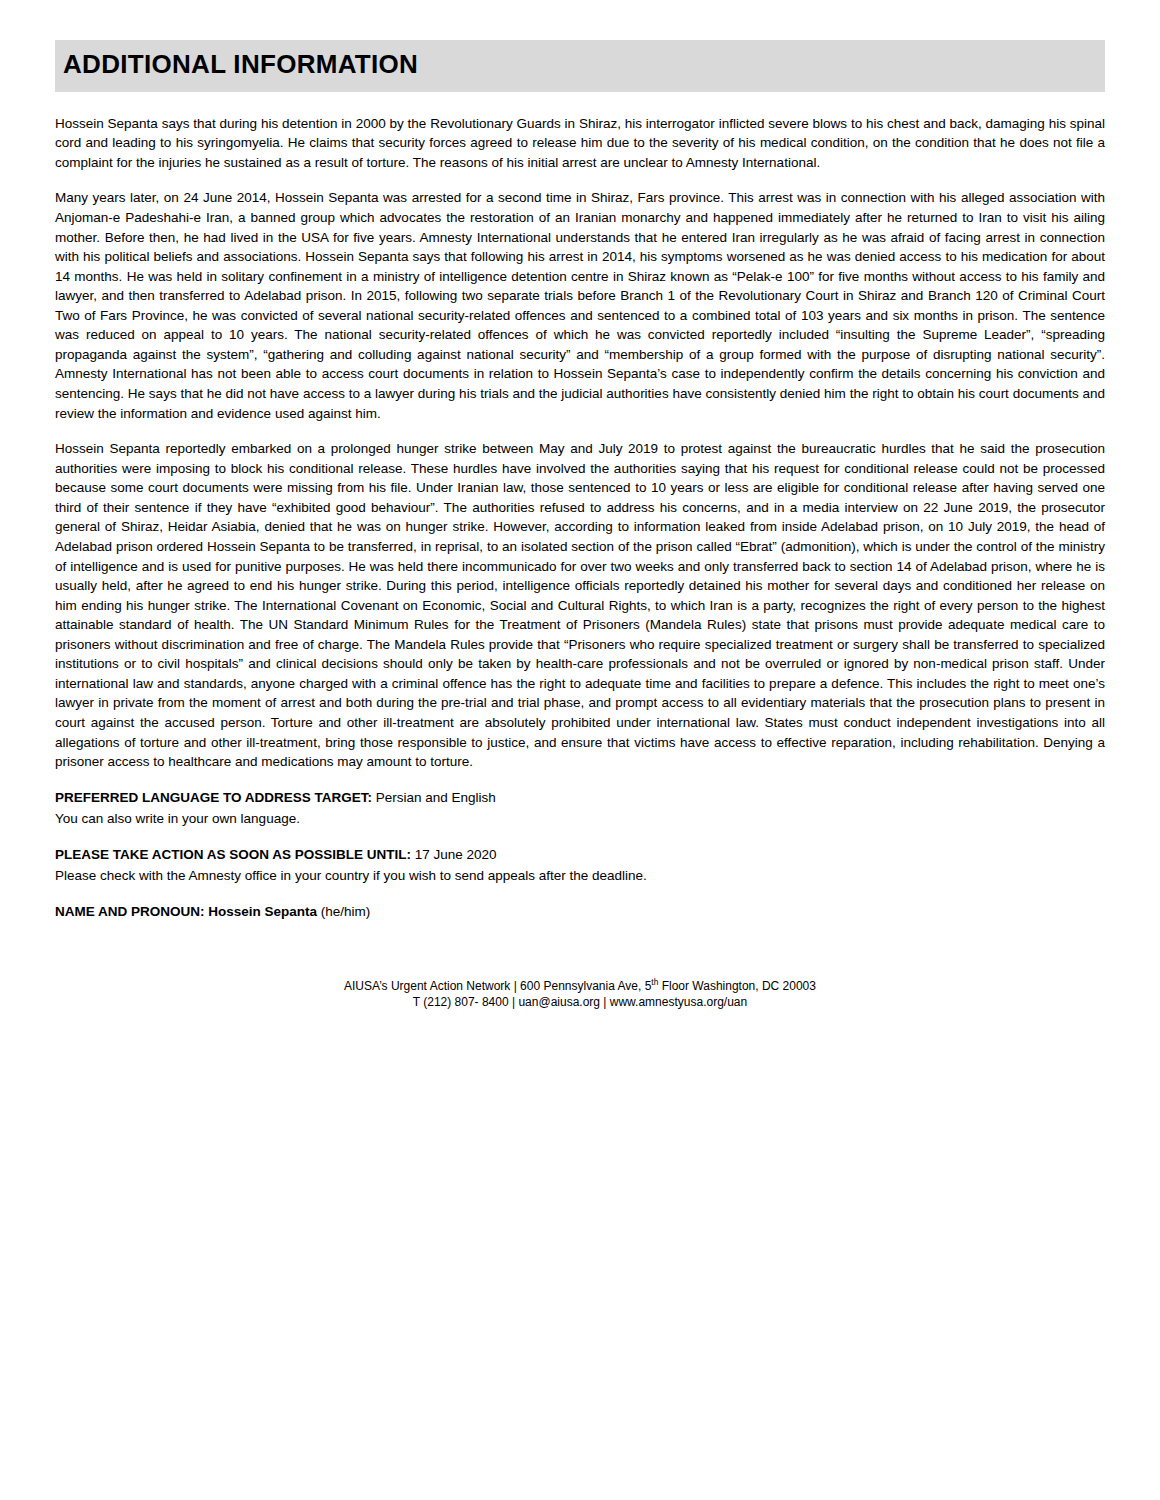ADDITIONAL INFORMATION
Hossein Sepanta says that during his detention in 2000 by the Revolutionary Guards in Shiraz, his interrogator inflicted severe blows to his chest and back, damaging his spinal cord and leading to his syringomyelia. He claims that security forces agreed to release him due to the severity of his medical condition, on the condition that he does not file a complaint for the injuries he sustained as a result of torture. The reasons of his initial arrest are unclear to Amnesty International.
Many years later, on 24 June 2014, Hossein Sepanta was arrested for a second time in Shiraz, Fars province. This arrest was in connection with his alleged association with Anjoman-e Padeshahi-e Iran, a banned group which advocates the restoration of an Iranian monarchy and happened immediately after he returned to Iran to visit his ailing mother. Before then, he had lived in the USA for five years. Amnesty International understands that he entered Iran irregularly as he was afraid of facing arrest in connection with his political beliefs and associations. Hossein Sepanta says that following his arrest in 2014, his symptoms worsened as he was denied access to his medication for about 14 months. He was held in solitary confinement in a ministry of intelligence detention centre in Shiraz known as “Pelak-e 100” for five months without access to his family and lawyer, and then transferred to Adelabad prison. In 2015, following two separate trials before Branch 1 of the Revolutionary Court in Shiraz and Branch 120 of Criminal Court Two of Fars Province, he was convicted of several national security-related offences and sentenced to a combined total of 103 years and six months in prison. The sentence was reduced on appeal to 10 years. The national security-related offences of which he was convicted reportedly included “insulting the Supreme Leader”, “spreading propaganda against the system”, “gathering and colluding against national security” and “membership of a group formed with the purpose of disrupting national security”. Amnesty International has not been able to access court documents in relation to Hossein Sepanta’s case to independently confirm the details concerning his conviction and sentencing. He says that he did not have access to a lawyer during his trials and the judicial authorities have consistently denied him the right to obtain his court documents and review the information and evidence used against him.
Hossein Sepanta reportedly embarked on a prolonged hunger strike between May and July 2019 to protest against the bureaucratic hurdles that he said the prosecution authorities were imposing to block his conditional release. These hurdles have involved the authorities saying that his request for conditional release could not be processed because some court documents were missing from his file. Under Iranian law, those sentenced to 10 years or less are eligible for conditional release after having served one third of their sentence if they have “exhibited good behaviour”. The authorities refused to address his concerns, and in a media interview on 22 June 2019, the prosecutor general of Shiraz, Heidar Asiabia, denied that he was on hunger strike. However, according to information leaked from inside Adelabad prison, on 10 July 2019, the head of Adelabad prison ordered Hossein Sepanta to be transferred, in reprisal, to an isolated section of the prison called “Ebrat” (admonition), which is under the control of the ministry of intelligence and is used for punitive purposes. He was held there incommunicado for over two weeks and only transferred back to section 14 of Adelabad prison, where he is usually held, after he agreed to end his hunger strike. During this period, intelligence officials reportedly detained his mother for several days and conditioned her release on him ending his hunger strike. The International Covenant on Economic, Social and Cultural Rights, to which Iran is a party, recognizes the right of every person to the highest attainable standard of health. The UN Standard Minimum Rules for the Treatment of Prisoners (Mandela Rules) state that prisons must provide adequate medical care to prisoners without discrimination and free of charge. The Mandela Rules provide that “Prisoners who require specialized treatment or surgery shall be transferred to specialized institutions or to civil hospitals” and clinical decisions should only be taken by health-care professionals and not be overruled or ignored by non-medical prison staff. Under international law and standards, anyone charged with a criminal offence has the right to adequate time and facilities to prepare a defence. This includes the right to meet one’s lawyer in private from the moment of arrest and both during the pre-trial and trial phase, and prompt access to all evidentiary materials that the prosecution plans to present in court against the accused person. Torture and other ill-treatment are absolutely prohibited under international law. States must conduct independent investigations into all allegations of torture and other ill-treatment, bring those responsible to justice, and ensure that victims have access to effective reparation, including rehabilitation. Denying a prisoner access to healthcare and medications may amount to torture.
PREFERRED LANGUAGE TO ADDRESS TARGET: Persian and English
You can also write in your own language.
PLEASE TAKE ACTION AS SOON AS POSSIBLE UNTIL: 17 June 2020
Please check with the Amnesty office in your country if you wish to send appeals after the deadline.
NAME AND PRONOUN: Hossein Sepanta (he/him)
AIUSA’s Urgent Action Network | 600 Pennsylvania Ave, 5th Floor Washington, DC 20003
T (212) 807- 8400 | uan@aiusa.org | www.amnestyusa.org/uan